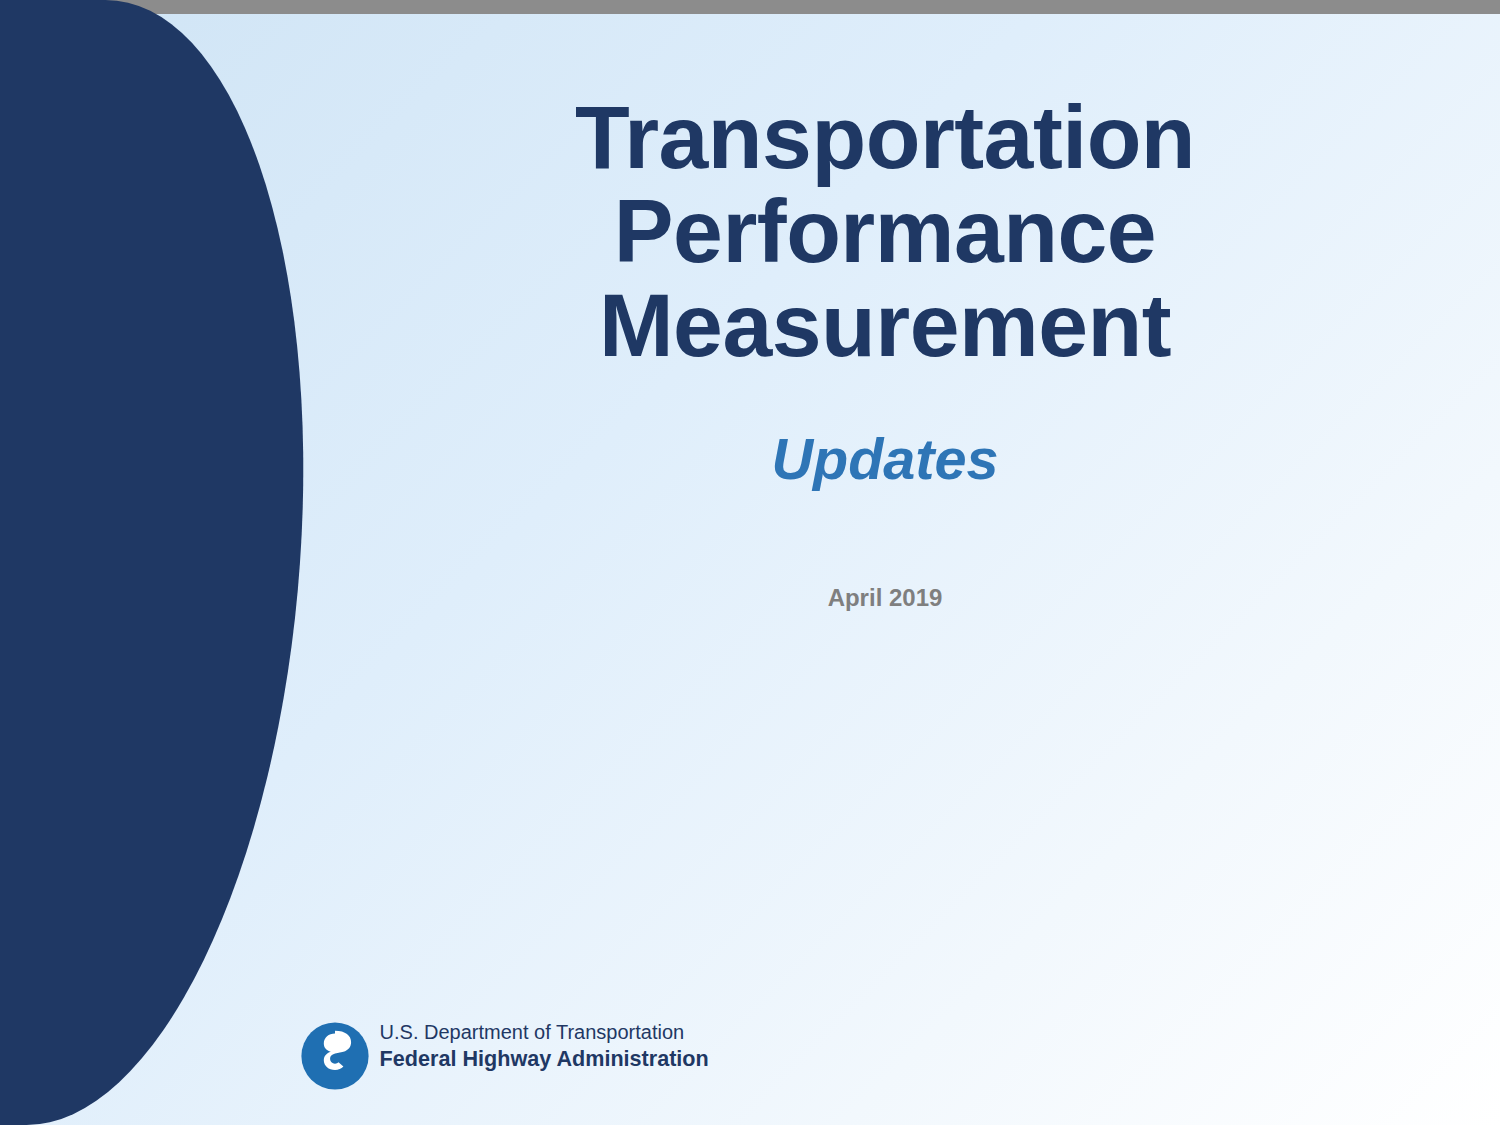Transportation Performance Measurement
Updates
April 2019
U.S. Department of Transportation Federal Highway Administration